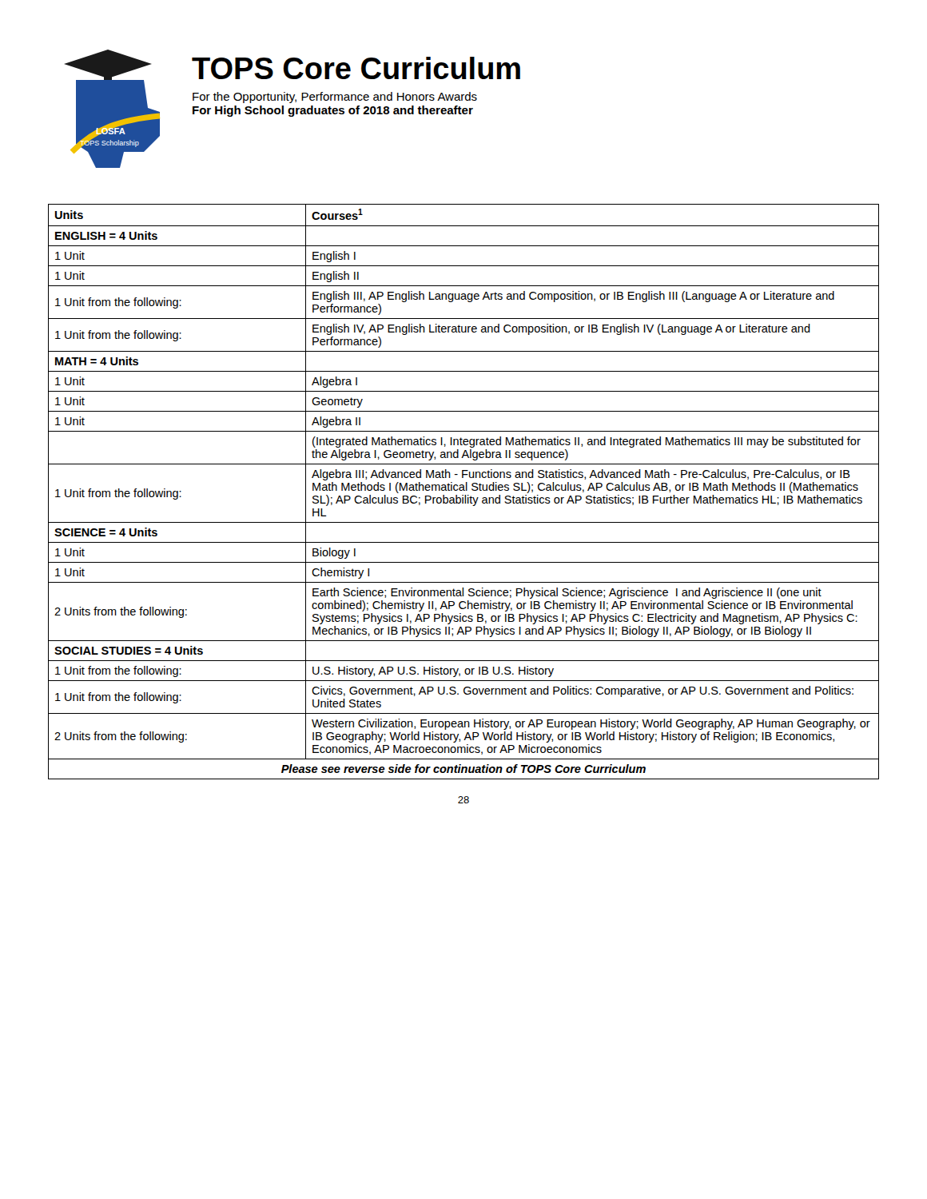LOSFA TOPS Scholarship
TOPS Core Curriculum
For the Opportunity, Performance and Honors Awards
For High School graduates of 2018 and thereafter
| Units | Courses 1 |
| --- | --- |
| ENGLISH = 4 Units | |
| 1 Unit | English I |
| 1 Unit | English II |
| 1 Unit from the following: | English III, AP English Language Arts and Composition, or IB English III (Language A or Literature and Performance) |
| 1 Unit from the following: | English IV, AP English Literature and Composition, or IB English IV (Language A or Literature and Performance) |
| MATH = 4 Units | |
| 1 Unit | Algebra I |
| 1 Unit | Geometry |
| 1 Unit | Algebra II |
| | (Integrated Mathematics I, Integrated Mathematics II, and Integrated Mathematics III may be substituted for the Algebra I, Geometry, and Algebra II sequence) |
| 1 Unit from the following: | Algebra III; Advanced Math - Functions and Statistics, Advanced Math - Pre-Calculus, Pre-Calculus, or IB Math Methods I (Mathematical Studies SL); Calculus, AP Calculus AB, or IB Math Methods II (Mathematics SL); AP Calculus BC; Probability and Statistics or AP Statistics; IB Further Mathematics HL; IB Mathematics HL |
| SCIENCE = 4 Units | |
| 1 Unit | Biology I |
| 1 Unit | Chemistry I |
| 2 Units from the following: | Earth Science; Environmental Science; Physical Science; Agriscience I and Agriscience II (one unit combined); Chemistry II, AP Chemistry, or IB Chemistry II; AP Environmental Science or IB Environmental Systems; Physics I, AP Physics B, or IB Physics I; AP Physics C: Electricity and Magnetism, AP Physics C: Mechanics, or IB Physics II; AP Physics I and AP Physics II; Biology II, AP Biology, or IB Biology II |
| SOCIAL STUDIES = 4 Units | |
| 1 Unit from the following: | U.S. History, AP U.S. History, or IB U.S. History |
| 1 Unit from the following: | Civics, Government, AP U.S. Government and Politics: Comparative, or AP U.S. Government and Politics: United States |
| 2 Units from the following: | Western Civilization, European History, or AP European History; World Geography, AP Human Geography, or IB Geography; World History, AP World History, or IB World History; History of Religion; IB Economics, Economics, AP Macroeconomics, or AP Microeconomics |
| Please see reverse side for continuation of TOPS Core Curriculum |
28